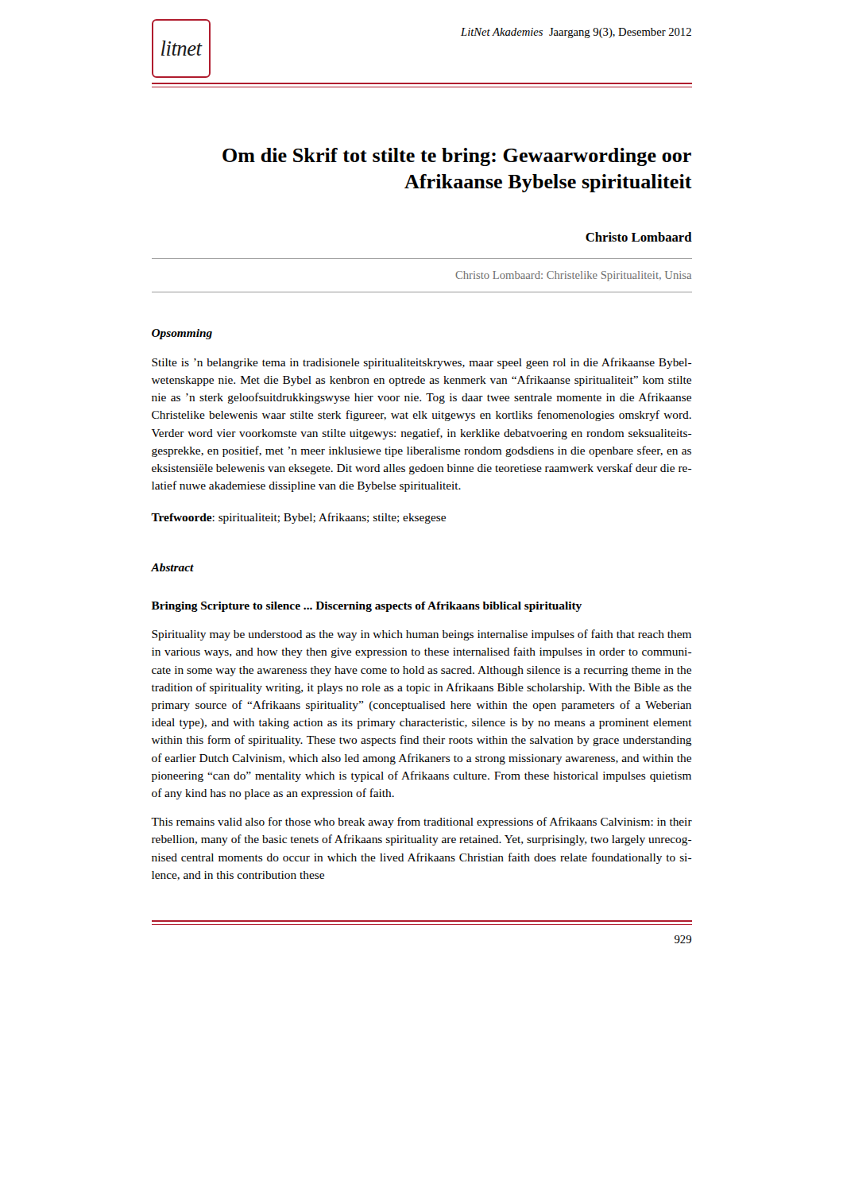litnet
LitNet Akademies Jaargang 9(3), Desember 2012
Om die Skrif tot stilte te bring: Gewaarwordinge oor Afrikaanse Bybelse spiritualiteit
Christo Lombaard
Christo Lombaard: Christelike Spiritualiteit, Unisa
Opsomming
Stilte is ’n belangrike tema in tradisionele spiritualiteitskrywes, maar speel geen rol in die Afrikaanse Bybelwetenskappe nie. Met die Bybel as kenbron en optrede as kenmerk van “Afrikaanse spiritualiteit” kom stilte nie as ’n sterk geloofsuitdrukkingswyse hier voor nie. Tog is daar twee sentrale momente in die Afrikaanse Christelike belewenis waar stilte sterk figureer, wat elk uitgewys en kortliks fenomenologies omskryf word. Verder word vier voorkomste van stilte uitgewys: negatief, in kerklike debatvoering en rondom seksualiteitsgesprekke, en positief, met ’n meer inklusiewe tipe liberalisme rondom godsdiens in die openbare sfeer, en as eksistensiële belewenis van eksegete. Dit word alles gedoen binne die teoretiese raamwerk verskaf deur die relatief nuwe akademiese dissipline van die Bybelse spiritualiteit.
Trefwoorde: spiritualiteit; Bybel; Afrikaans; stilte; eksegese
Abstract
Bringing Scripture to silence ... Discerning aspects of Afrikaans biblical spirituality
Spirituality may be understood as the way in which human beings internalise impulses of faith that reach them in various ways, and how they then give expression to these internalised faith impulses in order to communicate in some way the awareness they have come to hold as sacred. Although silence is a recurring theme in the tradition of spirituality writing, it plays no role as a topic in Afrikaans Bible scholarship. With the Bible as the primary source of “Afrikaans spirituality” (conceptualised here within the open parameters of a Weberian ideal type), and with taking action as its primary characteristic, silence is by no means a prominent element within this form of spirituality. These two aspects find their roots within the salvation by grace understanding of earlier Dutch Calvinism, which also led among Afrikaners to a strong missionary awareness, and within the pioneering “can do” mentality which is typical of Afrikaans culture. From these historical impulses quietism of any kind has no place as an expression of faith.
This remains valid also for those who break away from traditional expressions of Afrikaans Calvinism: in their rebellion, many of the basic tenets of Afrikaans spirituality are retained. Yet, surprisingly, two largely unrecognised central moments do occur in which the lived Afrikaans Christian faith does relate foundationally to silence, and in this contribution these
929